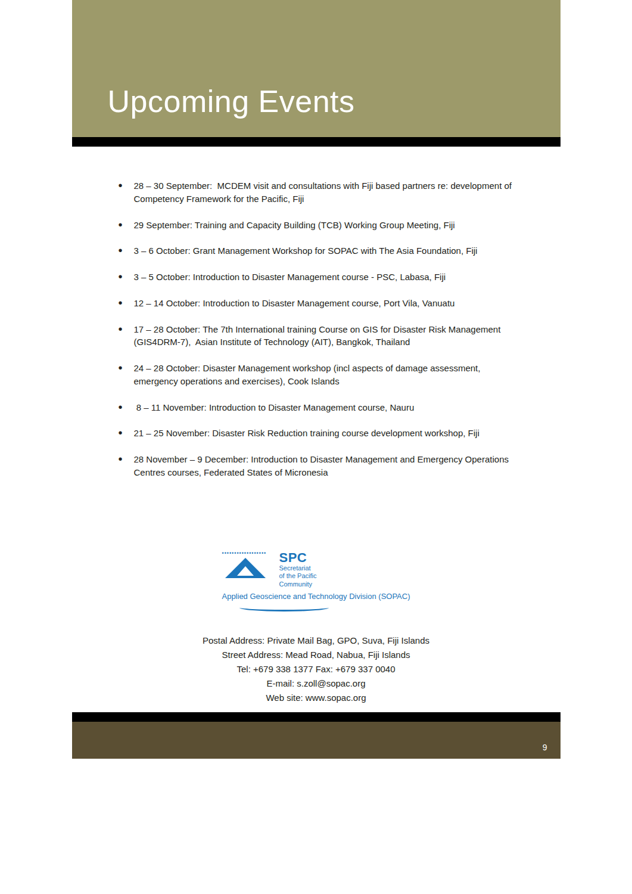Upcoming Events
28 – 30 September: MCDEM visit and consultations with Fiji based partners re: development of Competency Framework for the Pacific, Fiji
29 September: Training and Capacity Building (TCB) Working Group Meeting, Fiji
3 – 6 October: Grant Management Workshop for SOPAC with The Asia Foundation, Fiji
3 – 5 October: Introduction to Disaster Management course - PSC, Labasa, Fiji
12 – 14 October: Introduction to Disaster Management course, Port Vila, Vanuatu
17 – 28 October: The 7th International training Course on GIS for Disaster Risk Management (GIS4DRM-7), Asian Institute of Technology (AIT), Bangkok, Thailand
24 – 28 October: Disaster Management workshop (incl aspects of damage assessment, emergency operations and exercises), Cook Islands
8 – 11 November: Introduction to Disaster Management course, Nauru
21 – 25 November: Disaster Risk Reduction training course development workshop, Fiji
28 November – 9 December: Introduction to Disaster Management and Emergency Operations Centres courses, Federated States of Micronesia
••••••••••••••••••
SPC
Secretariat
of the Pacific
Community
Applied Geoscience and Technology Division (SOPAC)
Postal Address: Private Mail Bag, GPO, Suva, Fiji Islands
Street Address: Mead Road, Nabua, Fiji Islands
Tel: +679 338 1377 Fax: +679 337 0040
E-mail: s.zoll@sopac.org
Web site: www.sopac.org
9